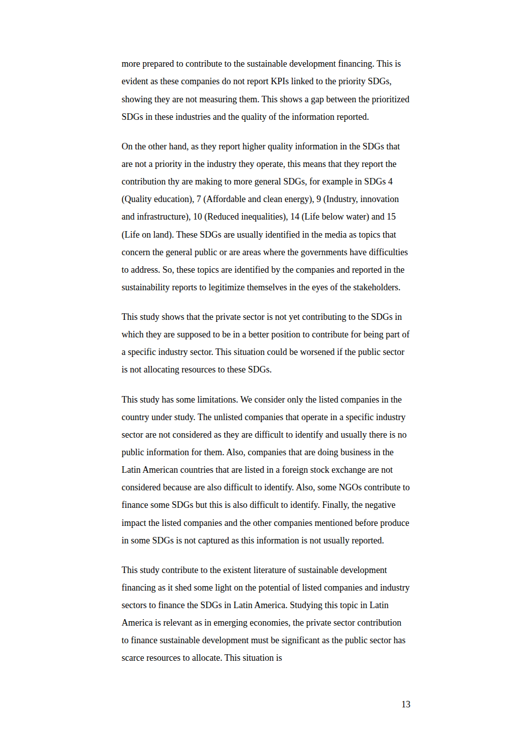more prepared to contribute to the sustainable development financing. This is evident as these companies do not report KPIs linked to the priority SDGs, showing they are not measuring them. This shows a gap between the prioritized SDGs in these industries and the quality of the information reported.
On the other hand, as they report higher quality information in the SDGs that are not a priority in the industry they operate, this means that they report the contribution thy are making to more general SDGs, for example in SDGs 4 (Quality education), 7 (Affordable and clean energy), 9 (Industry, innovation and infrastructure), 10 (Reduced inequalities), 14 (Life below water) and 15 (Life on land). These SDGs are usually identified in the media as topics that concern the general public or are areas where the governments have difficulties to address. So, these topics are identified by the companies and reported in the sustainability reports to legitimize themselves in the eyes of the stakeholders.
This study shows that the private sector is not yet contributing to the SDGs in which they are supposed to be in a better position to contribute for being part of a specific industry sector. This situation could be worsened if the public sector is not allocating resources to these SDGs.
This study has some limitations. We consider only the listed companies in the country under study. The unlisted companies that operate in a specific industry sector are not considered as they are difficult to identify and usually there is no public information for them. Also, companies that are doing business in the Latin American countries that are listed in a foreign stock exchange are not considered because are also difficult to identify. Also, some NGOs contribute to finance some SDGs but this is also difficult to identify. Finally, the negative impact the listed companies and the other companies mentioned before produce in some SDGs is not captured as this information is not usually reported.
This study contribute to the existent literature of sustainable development financing as it shed some light on the potential of listed companies and industry sectors to finance the SDGs in Latin America. Studying this topic in Latin America is relevant as in emerging economies, the private sector contribution to finance sustainable development must be significant as the public sector has scarce resources to allocate. This situation is
13